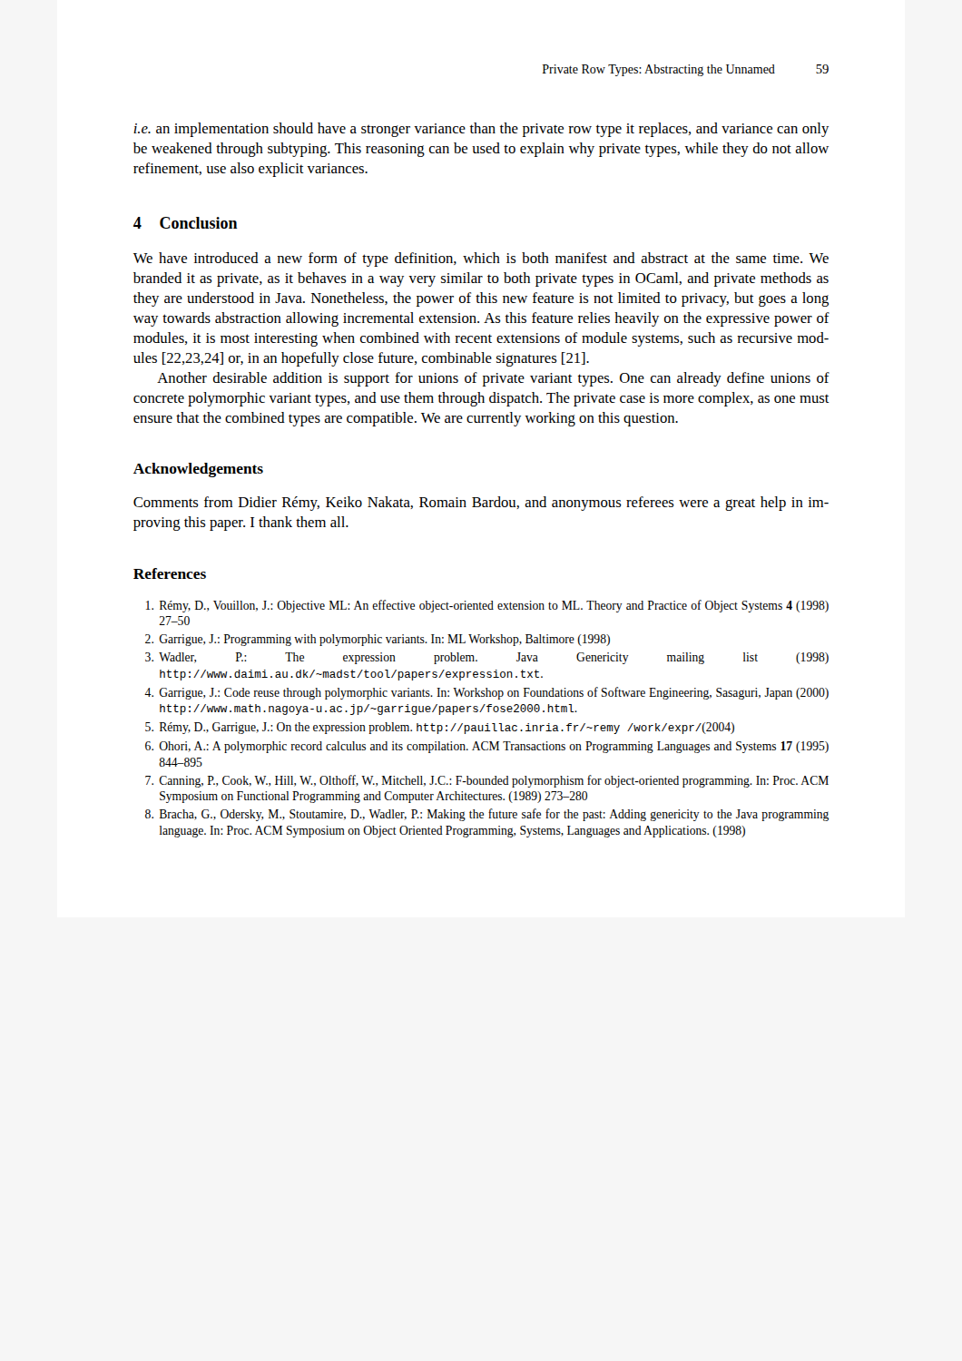Private Row Types: Abstracting the Unnamed 59
i.e. an implementation should have a stronger variance than the private row type it replaces, and variance can only be weakened through subtyping. This reasoning can be used to explain why private types, while they do not allow refinement, use also explicit variances.
4 Conclusion
We have introduced a new form of type definition, which is both manifest and abstract at the same time. We branded it as private, as it behaves in a way very similar to both private types in OCaml, and private methods as they are understood in Java. Nonetheless, the power of this new feature is not limited to privacy, but goes a long way towards abstraction allowing incremental extension. As this feature relies heavily on the expressive power of modules, it is most interesting when combined with recent extensions of module systems, such as recursive modules [22,23,24] or, in an hopefully close future, combinable signatures [21].
Another desirable addition is support for unions of private variant types. One can already define unions of concrete polymorphic variant types, and use them through dispatch. The private case is more complex, as one must ensure that the combined types are compatible. We are currently working on this question.
Acknowledgements
Comments from Didier Rémy, Keiko Nakata, Romain Bardou, and anonymous referees were a great help in improving this paper. I thank them all.
References
Rémy, D., Vouillon, J.: Objective ML: An effective object-oriented extension to ML. Theory and Practice of Object Systems 4 (1998) 27–50
Garrigue, J.: Programming with polymorphic variants. In: ML Workshop, Baltimore (1998)
Wadler, P.: The expression problem. Java Genericity mailing list (1998) http://www.daimi.au.dk/~madst/tool/papers/expression.txt.
Garrigue, J.: Code reuse through polymorphic variants. In: Workshop on Foundations of Software Engineering, Sasaguri, Japan (2000) http://www.math.nagoya-u.ac.jp/~garrigue/papers/fose2000.html.
Rémy, D., Garrigue, J.: On the expression problem. http://pauillac.inria.fr/~remy /work/expr/(2004)
Ohori, A.: A polymorphic record calculus and its compilation. ACM Transactions on Programming Languages and Systems 17 (1995) 844–895
Canning, P., Cook, W., Hill, W., Olthoff, W., Mitchell, J.C.: F-bounded polymorphism for object-oriented programming. In: Proc. ACM Symposium on Functional Programming and Computer Architectures. (1989) 273–280
Bracha, G., Odersky, M., Stoutamire, D., Wadler, P.: Making the future safe for the past: Adding genericity to the Java programming language. In: Proc. ACM Symposium on Object Oriented Programming, Systems, Languages and Applications. (1998)